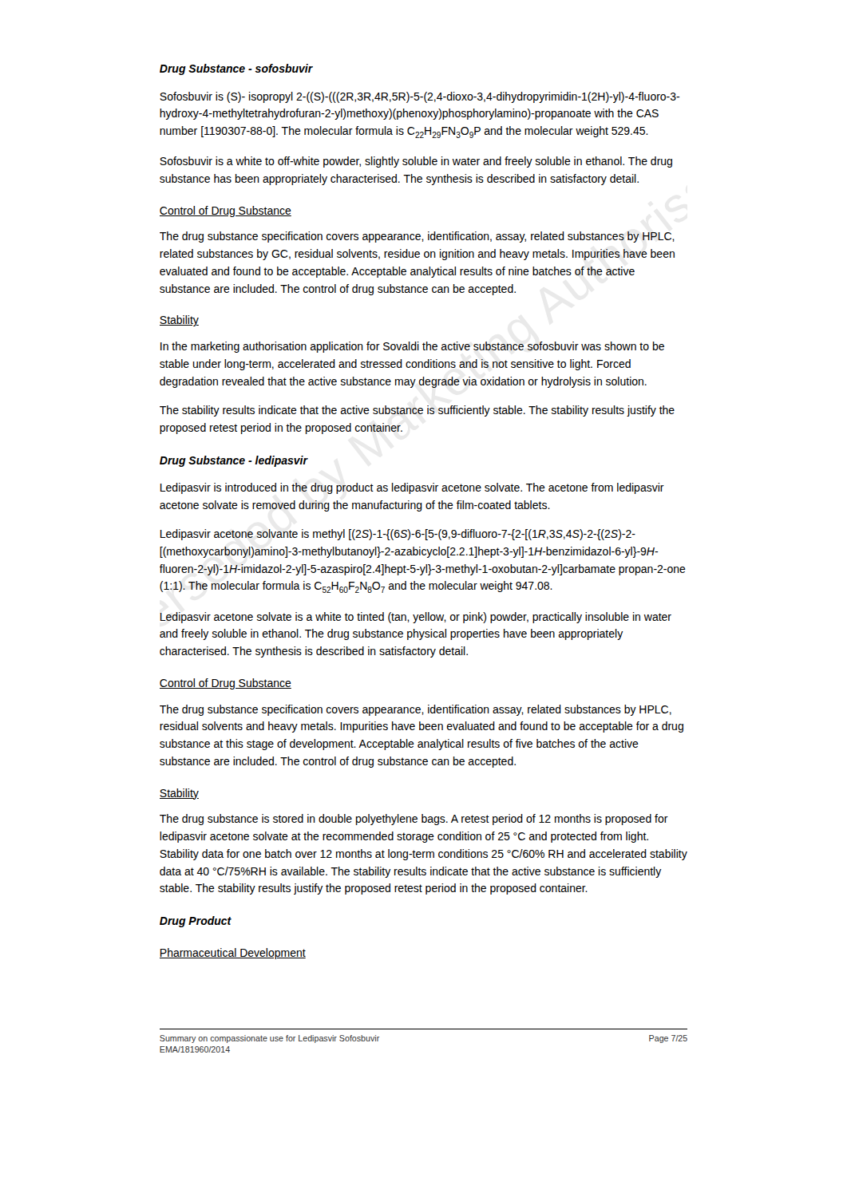Superseded by Marketing Authorisation
Drug Substance - sofosbuvir
Sofosbuvir is (S)- isopropyl 2-((S)-(((2R,3R,4R,5R)-5-(2,4-dioxo-3,4-dihydropyrimidin-1(2H)-yl)-4-fluoro-3-hydroxy-4-methyltetrahydrofuran-2-yl)methoxy)(phenoxy)phosphorylamino)-propanoate with the CAS number [1190307-88-0]. The molecular formula is C22H29FN3O9P and the molecular weight 529.45.
Sofosbuvir is a white to off-white powder, slightly soluble in water and freely soluble in ethanol. The drug substance has been appropriately characterised. The synthesis is described in satisfactory detail.
Control of Drug Substance
The drug substance specification covers appearance, identification, assay, related substances by HPLC, related substances by GC, residual solvents, residue on ignition and heavy metals. Impurities have been evaluated and found to be acceptable. Acceptable analytical results of nine batches of the active substance are included. The control of drug substance can be accepted.
Stability
In the marketing authorisation application for Sovaldi the active substance sofosbuvir was shown to be stable under long-term, accelerated and stressed conditions and is not sensitive to light. Forced degradation revealed that the active substance may degrade via oxidation or hydrolysis in solution.
The stability results indicate that the active substance is sufficiently stable. The stability results justify the proposed retest period in the proposed container.
Drug Substance - ledipasvir
Ledipasvir is introduced in the drug product as ledipasvir acetone solvate. The acetone from ledipasvir acetone solvate is removed during the manufacturing of the film-coated tablets.
Ledipasvir acetone solvante is methyl [(2S)-1-{(6S)-6-[5-(9,9-difluoro-7-{2-[(1R,3S,4S)-2-{(2S)-2-[(methoxycarbonyl)amino]-3-methylbutanoyl}-2-azabicyclo[2.2.1]hept-3-yl]-1H-benzimidazol-6-yl}-9H-fluoren-2-yl)-1H-imidazol-2-yl]-5-azaspiro[2.4]hept-5-yl}-3-methyl-1-oxobutan-2-yl]carbamate propan-2-one (1:1). The molecular formula is C52H60F2N8O7 and the molecular weight 947.08.
Ledipasvir acetone solvate is a white to tinted (tan, yellow, or pink) powder, practically insoluble in water and freely soluble in ethanol. The drug substance physical properties have been appropriately characterised. The synthesis is described in satisfactory detail.
Control of Drug Substance
The drug substance specification covers appearance, identification assay, related substances by HPLC, residual solvents and heavy metals. Impurities have been evaluated and found to be acceptable for a drug substance at this stage of development. Acceptable analytical results of five batches of the active substance are included. The control of drug substance can be accepted.
Stability
The drug substance is stored in double polyethylene bags. A retest period of 12 months is proposed for ledipasvir acetone solvate at the recommended storage condition of 25 °C and protected from light. Stability data for one batch over 12 months at long-term conditions 25 °C/60% RH and accelerated stability data at 40 °C/75%RH is available. The stability results indicate that the active substance is sufficiently stable. The stability results justify the proposed retest period in the proposed container.
Drug Product
Pharmaceutical Development
Summary on compassionate use for Ledipasvir Sofosbuvir
EMA/181960/2014
Page 7/25